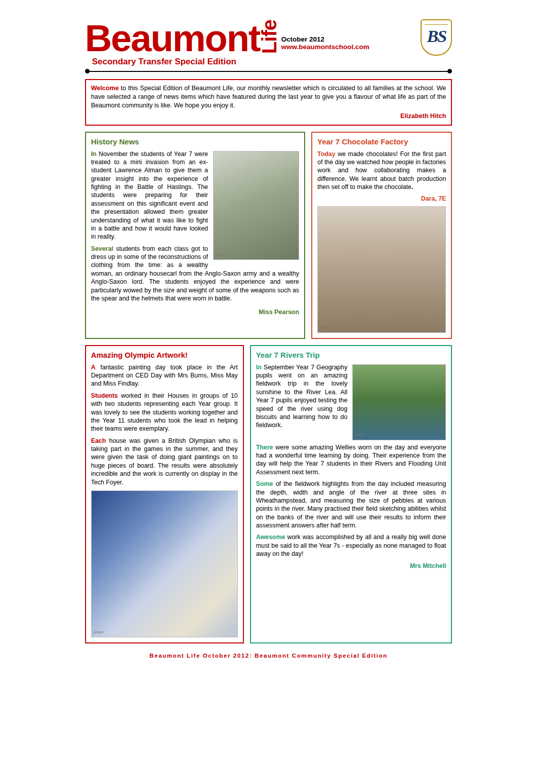Beaumont Life
October 2012
www.beaumontschool.com
Secondary Transfer Special Edition
Welcome to this Special Edition of Beaumont Life, our monthly newsletter which is circulated to all families at the school. We have selected a range of news items which have featured during the last year to give you a flavour of what life as part of the Beaumont community is like. We hope you enjoy it.
Elizabeth Hitch
History News
photo
In November the students of Year 7 were treated to a mini invasion from an ex-student Lawrence Alman to give them a greater insight into the experience of fighting in the Battle of Hastings. The students were preparing for their assessment on this significant event and the presentation allowed them greater understanding of what it was like to fight in a battle and how it would have looked in reality.
Several students from each class got to dress up in some of the reconstructions of clothing from the time: as a wealthy woman, an ordinary housecarl from the Anglo-Saxon army and a wealthy Anglo-Saxon lord. The students enjoyed the experience and were particularly wowed by the size and weight of some of the weapons such as the spear and the helmets that were worn in battle.
Miss Pearson
Year 7 Chocolate Factory
Today we made chocolates! For the first part of the day we watched how people in factories work and how collaborating makes a difference. We learnt about batch production then set off to make the chocolate.
Dara, 7E
photo
Amazing Olympic Artwork!
A fantastic painting day took place in the Art Department on CED Day with Mrs Burns, Miss May and Miss Findlay.
Students worked in their Houses in groups of 10 with two students representing each Year group. It was lovely to see the students working together and the Year 11 students who took the lead in helping their teams were exemplary.
Each house was given a British Olympian who is taking part in the games in the summer, and they were given the task of doing giant paintings on to huge pieces of board. The results were absolutely incredible and the work is currently on display in the Tech Foyer.
photo
Year 7 Rivers Trip
photo
In September Year 7 Geography pupils went on an amazing fieldwork trip in the lovely sunshine to the River Lea. All Year 7 pupils enjoyed testing the speed of the river using dog biscuits and learning how to do fieldwork.
There were some amazing Wellies worn on the day and everyone had a wonderful time learning by doing. Their experience from the day will help the Year 7 students in their Rivers and Flooding Unit Assessment next term.
Some of the fieldwork highlights from the day included measuring the depth, width and angle of the river at three sites in Wheathampstead, and measuring the size of pebbles at various points in the river. Many practised their field sketching abilities whilst on the banks of the river and will use their results to inform their assessment answers after half term.
Awesome work was accomplished by all and a really big well done must be said to all the Year 7s - especially as none managed to float away on the day!
Mrs Mitchell
Beaumont Life October 2012: Beaumont Community Special Edition